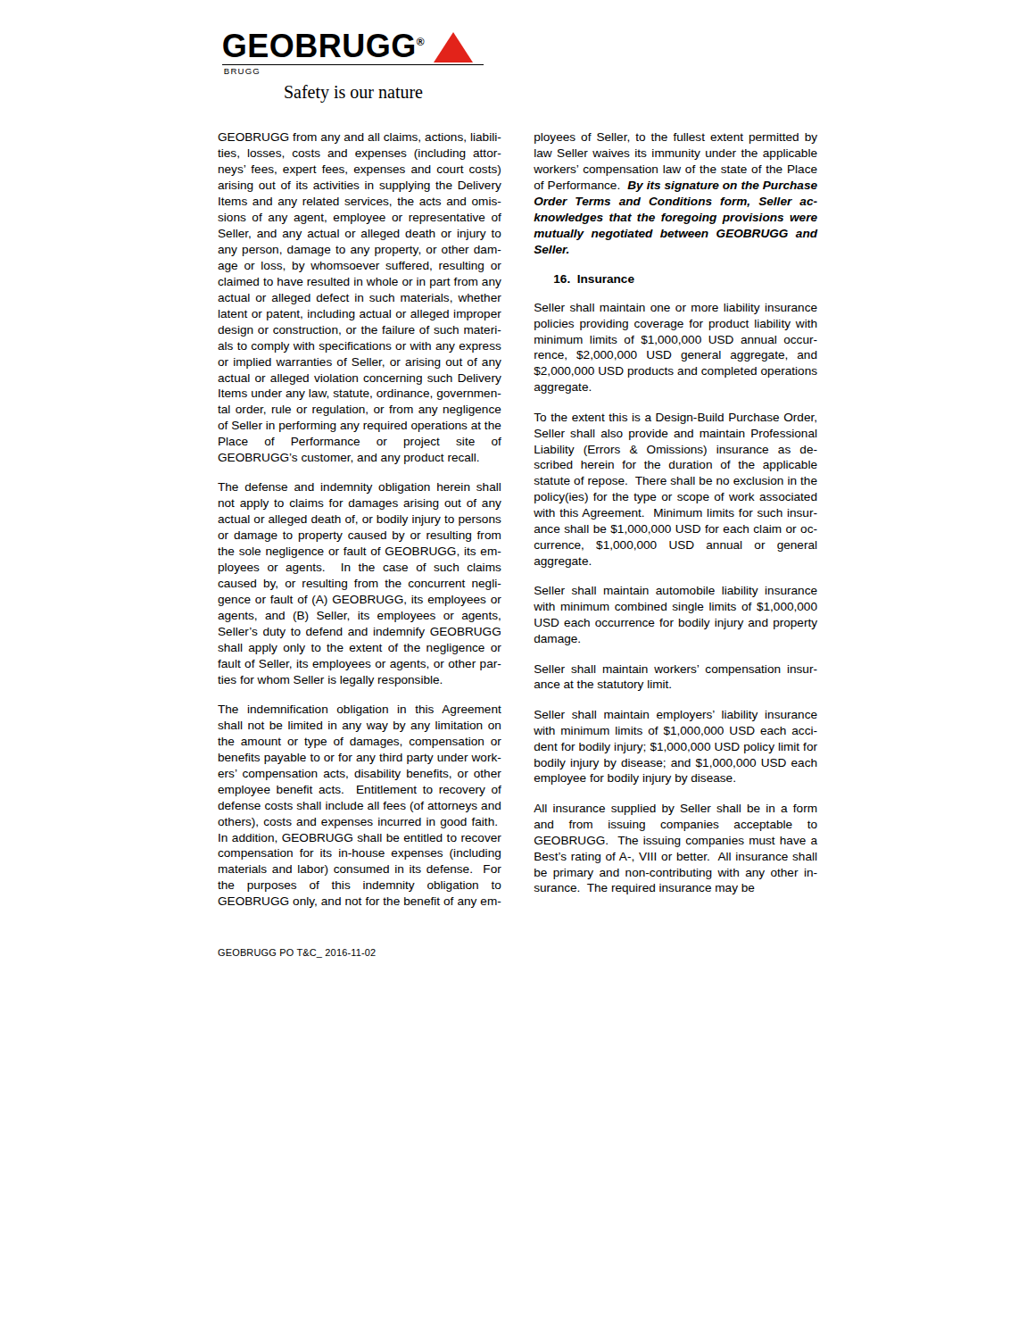GEOBRUGG®
BRUGG
Safety is our nature
GEOBRUGG from any and all claims, actions, liabilities, losses, costs and expenses (including attorneys’ fees, expert fees, expenses and court costs) arising out of its activities in supplying the Delivery Items and any related services, the acts and omissions of any agent, employee or representative of Seller, and any actual or alleged death or injury to any person, damage to any property, or other damage or loss, by whomsoever suffered, resulting or claimed to have resulted in whole or in part from any actual or alleged defect in such materials, whether latent or patent, including actual or alleged improper design or construction, or the failure of such materials to comply with specifications or with any express or implied warranties of Seller, or arising out of any actual or alleged violation concerning such Delivery Items under any law, statute, ordinance, governmental order, rule or regulation, or from any negligence of Seller in performing any required operations at the Place of Performance or project site of GEOBRUGG’s customer, and any product recall.
The defense and indemnity obligation herein shall not apply to claims for damages arising out of any actual or alleged death of, or bodily injury to persons or damage to property caused by or resulting from the sole negligence or fault of GEOBRUGG, its employees or agents. In the case of such claims caused by, or resulting from the concurrent negligence or fault of (A) GEOBRUGG, its employees or agents, and (B) Seller, its employees or agents, Seller’s duty to defend and indemnify GEOBRUGG shall apply only to the extent of the negligence or fault of Seller, its employees or agents, or other parties for whom Seller is legally responsible.
The indemnification obligation in this Agreement shall not be limited in any way by any limitation on the amount or type of damages, compensation or benefits payable to or for any third party under workers’ compensation acts, disability benefits, or other employee benefit acts. Entitlement to recovery of defense costs shall include all fees (of attorneys and others), costs and expenses incurred in good faith. In addition, GEOBRUGG shall be entitled to recover compensation for its in-house expenses (including materials and labor) consumed in its defense. For the purposes of this indemnity obligation to GEOBRUGG only, and not for the benefit of any employees of Seller, to the fullest extent permitted by law Seller waives its immunity under the applicable workers’ compensation law of the state of the Place of Performance. By its signature on the Purchase Order Terms and Conditions form, Seller acknowledges that the foregoing provisions were mutually negotiated between GEOBRUGG and Seller.
16. Insurance
Seller shall maintain one or more liability insurance policies providing coverage for product liability with minimum limits of $1,000,000 USD annual occurrence, $2,000,000 USD general aggregate, and $2,000,000 USD products and completed operations aggregate.
To the extent this is a Design-Build Purchase Order, Seller shall also provide and maintain Professional Liability (Errors & Omissions) insurance as described herein for the duration of the applicable statute of repose. There shall be no exclusion in the policy(ies) for the type or scope of work associated with this Agreement. Minimum limits for such insurance shall be $1,000,000 USD for each claim or occurrence, $1,000,000 USD annual or general aggregate.
Seller shall maintain automobile liability insurance with minimum combined single limits of $1,000,000 USD each occurrence for bodily injury and property damage.
Seller shall maintain workers’ compensation insurance at the statutory limit.
Seller shall maintain employers’ liability insurance with minimum limits of $1,000,000 USD each accident for bodily injury; $1,000,000 USD policy limit for bodily injury by disease; and $1,000,000 USD each employee for bodily injury by disease.
All insurance supplied by Seller shall be in a form and from issuing companies acceptable to GEOBRUGG. The issuing companies must have a Best’s rating of A-, VIII or better. All insurance shall be primary and non-contributing with any other insurance. The required insurance may be
GEOBRUGG PO T&C_ 2016-11-02